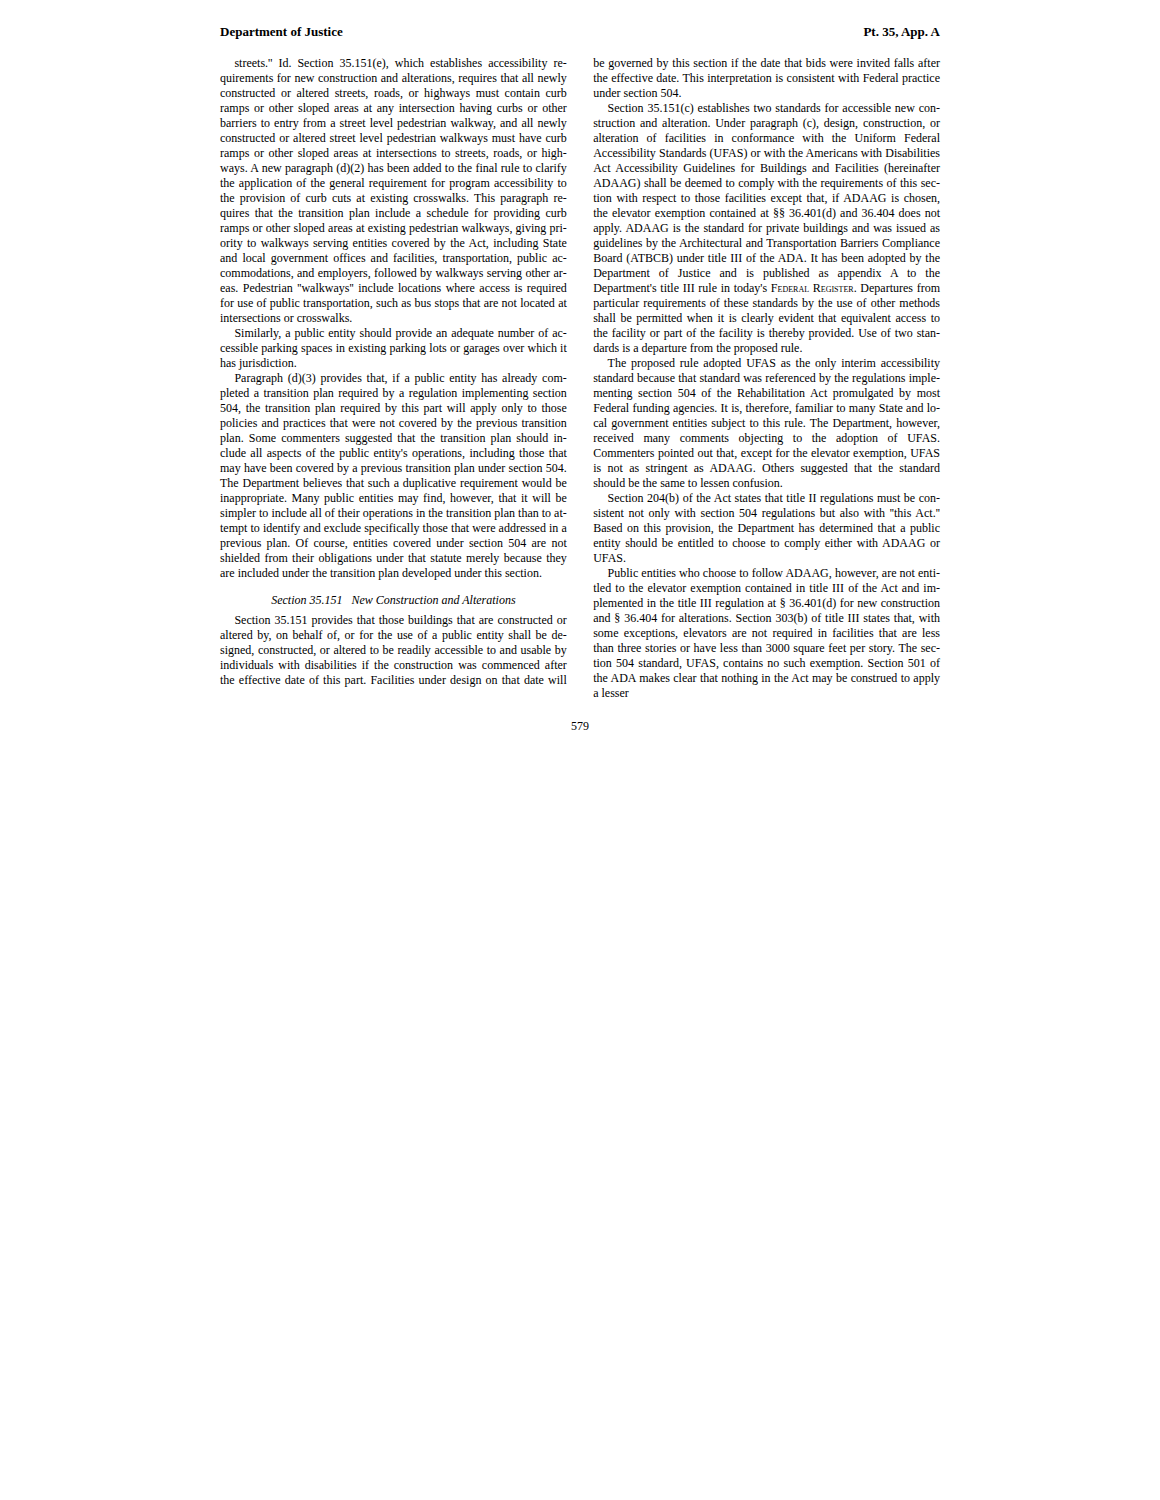Department of Justice Pt. 35, App. A
streets.'' Id. Section 35.151(e), which establishes accessibility requirements for new construction and alterations, requires that all newly constructed or altered streets, roads, or highways must contain curb ramps or other sloped areas at any intersection having curbs or other barriers to entry from a street level pedestrian walkway, and all newly constructed or altered street level pedestrian walkways must have curb ramps or other sloped areas at intersections to streets, roads, or highways. A new paragraph (d)(2) has been added to the final rule to clarify the application of the general requirement for program accessibility to the provision of curb cuts at existing crosswalks. This paragraph requires that the transition plan include a schedule for providing curb ramps or other sloped areas at existing pedestrian walkways, giving priority to walkways serving entities covered by the Act, including State and local government offices and facilities, transportation, public accommodations, and employers, followed by walkways serving other areas. Pedestrian ''walkways'' include locations where access is required for use of public transportation, such as bus stops that are not located at intersections or crosswalks.
Similarly, a public entity should provide an adequate number of accessible parking spaces in existing parking lots or garages over which it has jurisdiction.
Paragraph (d)(3) provides that, if a public entity has already completed a transition plan required by a regulation implementing section 504, the transition plan required by this part will apply only to those policies and practices that were not covered by the previous transition plan. Some commenters suggested that the transition plan should include all aspects of the public entity's operations, including those that may have been covered by a previous transition plan under section 504. The Department believes that such a duplicative requirement would be inappropriate. Many public entities may find, however, that it will be simpler to include all of their operations in the transition plan than to attempt to identify and exclude specifically those that were addressed in a previous plan. Of course, entities covered under section 504 are not shielded from their obligations under that statute merely because they are included under the transition plan developed under this section.
Section 35.151 New Construction and Alterations
Section 35.151 provides that those buildings that are constructed or altered by, on behalf of, or for the use of a public entity shall be designed, constructed, or altered to be readily accessible to and usable by individuals with disabilities if the construction was commenced after the effective date of this part. Facilities under design on that date will be governed by this section if the date that bids were invited falls after the effective date. This interpretation is consistent with Federal practice under section 504.
Section 35.151(c) establishes two standards for accessible new construction and alteration. Under paragraph (c), design, construction, or alteration of facilities in conformance with the Uniform Federal Accessibility Standards (UFAS) or with the Americans with Disabilities Act Accessibility Guidelines for Buildings and Facilities (hereinafter ADAAG) shall be deemed to comply with the requirements of this section with respect to those facilities except that, if ADAAG is chosen, the elevator exemption contained at §§ 36.401(d) and 36.404 does not apply. ADAAG is the standard for private buildings and was issued as guidelines by the Architectural and Transportation Barriers Compliance Board (ATBCB) under title III of the ADA. It has been adopted by the Department of Justice and is published as appendix A to the Department's title III rule in today's Federal Register. Departures from particular requirements of these standards by the use of other methods shall be permitted when it is clearly evident that equivalent access to the facility or part of the facility is thereby provided. Use of two standards is a departure from the proposed rule.
The proposed rule adopted UFAS as the only interim accessibility standard because that standard was referenced by the regulations implementing section 504 of the Rehabilitation Act promulgated by most Federal funding agencies. It is, therefore, familiar to many State and local government entities subject to this rule. The Department, however, received many comments objecting to the adoption of UFAS. Commenters pointed out that, except for the elevator exemption, UFAS is not as stringent as ADAAG. Others suggested that the standard should be the same to lessen confusion.
Section 204(b) of the Act states that title II regulations must be consistent not only with section 504 regulations but also with ''this Act.'' Based on this provision, the Department has determined that a public entity should be entitled to choose to comply either with ADAAG or UFAS.
Public entities who choose to follow ADAAG, however, are not entitled to the elevator exemption contained in title III of the Act and implemented in the title III regulation at § 36.401(d) for new construction and § 36.404 for alterations. Section 303(b) of title III states that, with some exceptions, elevators are not required in facilities that are less than three stories or have less than 3000 square feet per story. The section 504 standard, UFAS, contains no such exemption. Section 501 of the ADA makes clear that nothing in the Act may be construed to apply a lesser
579